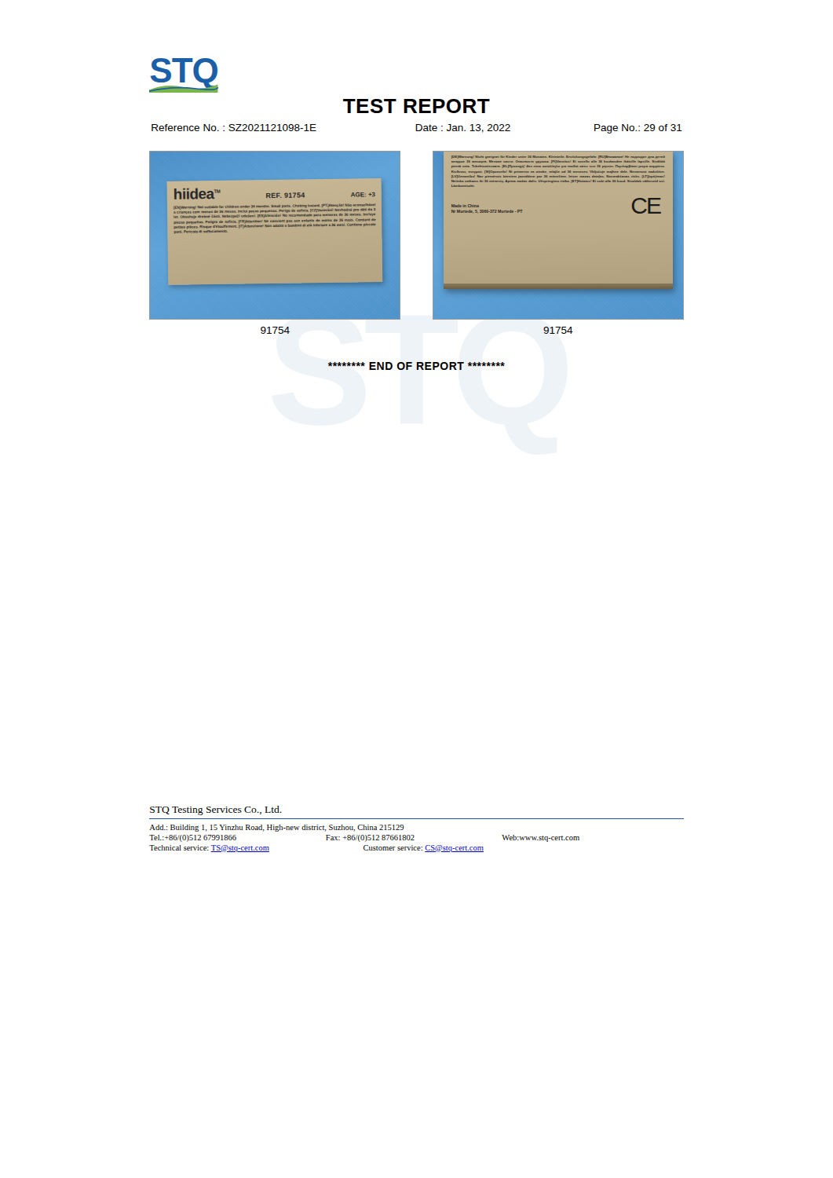STQ
STQ
TEST REPORT
Reference No. : SZ2021121098-1E Date : Jan. 13, 2022 Page No.: 29 of 31
hiideaTM REF. 91754 AGE: +3
[EN]Warning! Not suitable for children under 36 months. Small parts. Choking hazard. [PT]Atenção! Não aconselhável a crianças com menos de 36 meses. Inclui peças pequenas. Perigo de asfixia. [CZ]Varování! Nevhodné pro děti do 3 let. Obsahuje drobné části. Nebezpečí udušení. [ES]Atención! No recomendado para menores de 36 meses. Incluye piezas pequeñas. Peligro de asfixia. [FR]Attention! Ne convient pas aux enfants de moins de 36 mois. Contient de petites pièces. Risque d'étouffement. [IT]Attenzione! Non adatto a bambini di età inferiore a 36 mesi. Contiene piccole parti. Pericolo di soffocamento.
[DE]Warnung! Nicht geeignet für Kinder unter 36 Monaten. Kleinteile. Erstickungsgefahr. [RU]Внимание! Не подходит для детей младше 36 месяцев. Мелкие части. Опасность удушья. [FI]Varoitus! Ei sovellu alle 36 kuukauden ikäisille lapsille. Sisältää pieniä osia. Tukehtumisvaara. [EL]Προσοχή! Δεν είναι κατάλληλο για παιδιά κάτω των 36 μηνών. Περιλαμβάνει μικρά κομμάτια. Κίνδυνος πνιγμού. [SI]Opozorilo! Ni primerno za otroke, mlajše od 36 mesecev. Vključuje majhne dele. Nevarnost zadušitve. [LV]Uzmanību! Nav piemērots bērniem jaunākiem par 36 mēnešiem. Ietver mazas detaļas. Nosmakšanas risks. [LT]Įspėjimas! Netinka vaikams iki 36 mėnesių. Apima mažas dalis. Užspringimo rizika. [ET]Hoiatus! Ei sobi alla 36 kuud. Sisaldab väikeseid osi. Lämbumisoht.
Made in China
Nr Murtede, 5, 3060-372 Murtede - PT
CE
91754
91754
******** END OF REPORT ********
STQ Testing Services Co., Ltd.
Add.: Building 1, 15 Yinzhu Road, High-new district, Suzhou, China 215129
Tel.:+86/(0)512 67991866 Fax: +86/(0)512 87661802 Web:www.stq-cert.com
Technical service: TS@stq-cert.com Customer service: CS@stq-cert.com